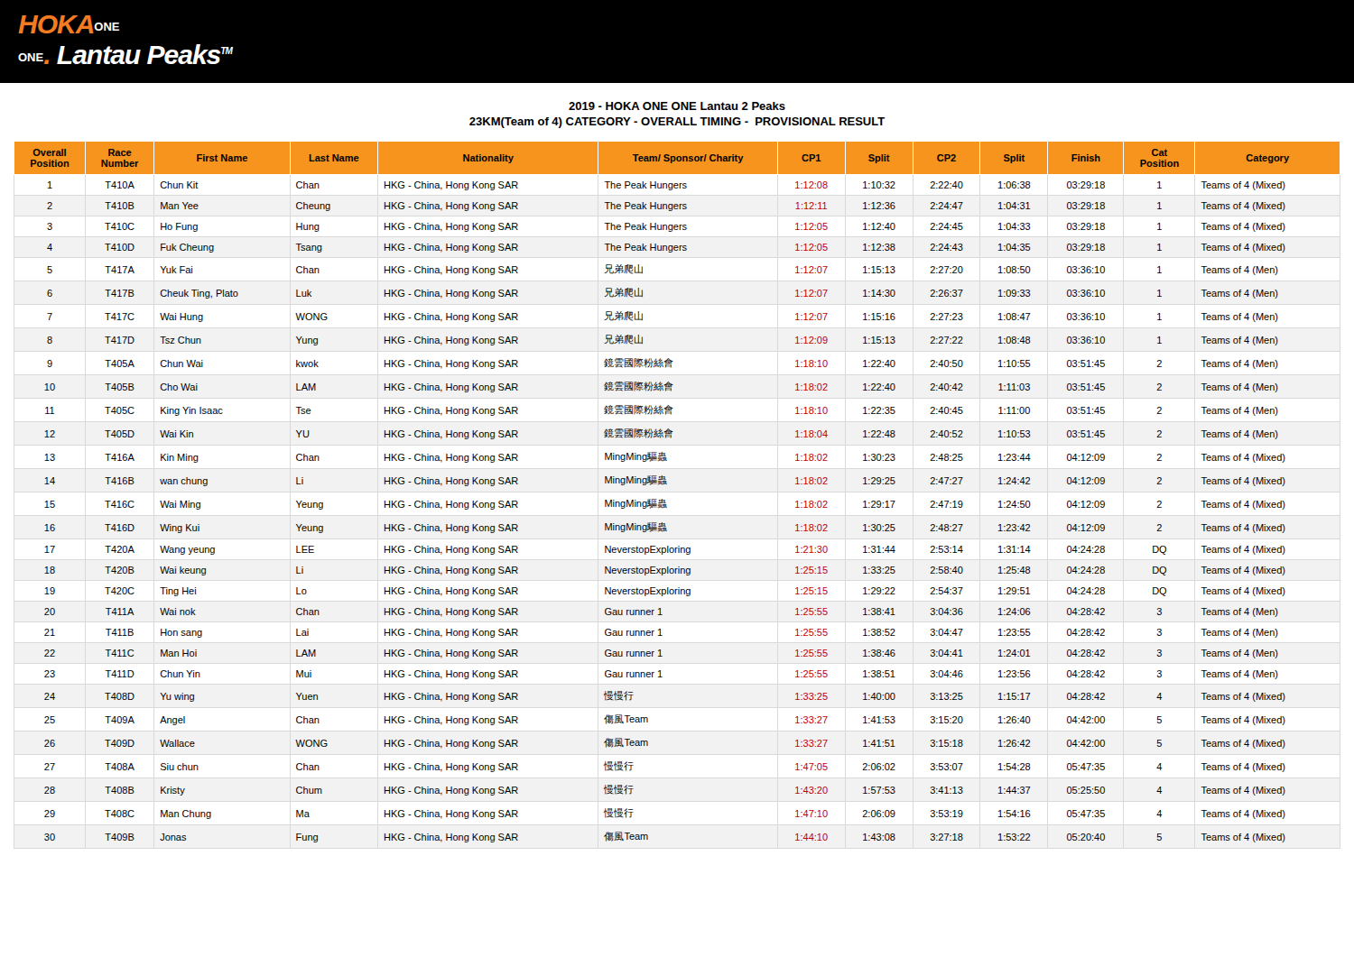HOKA ONE
ONE. Lantau PeaksTM
2019 - HOKA ONE ONE Lantau 2 Peaks
23KM(Team of 4) CATEGORY - OVERALL TIMING - PROVISIONAL RESULT
| Overall Position | Race Number | First Name | Last Name | Nationality | Team/ Sponsor/ Charity | CP1 | Split | CP2 | Split | Finish | Cat Position | Category |
| --- | --- | --- | --- | --- | --- | --- | --- | --- | --- | --- | --- | --- |
| 1 | T410A | Chun Kit | Chan | HKG - China, Hong Kong SAR | The Peak Hungers | 1:12:08 | 1:10:32 | 2:22:40 | 1:06:38 | 03:29:18 | 1 | Teams of 4 (Mixed) |
| 2 | T410B | Man Yee | Cheung | HKG - China, Hong Kong SAR | The Peak Hungers | 1:12:11 | 1:12:36 | 2:24:47 | 1:04:31 | 03:29:18 | 1 | Teams of 4 (Mixed) |
| 3 | T410C | Ho Fung | Hung | HKG - China, Hong Kong SAR | The Peak Hungers | 1:12:05 | 1:12:40 | 2:24:45 | 1:04:33 | 03:29:18 | 1 | Teams of 4 (Mixed) |
| 4 | T410D | Fuk Cheung | Tsang | HKG - China, Hong Kong SAR | The Peak Hungers | 1:12:05 | 1:12:38 | 2:24:43 | 1:04:35 | 03:29:18 | 1 | Teams of 4 (Mixed) |
| 5 | T417A | Yuk Fai | Chan | HKG - China, Hong Kong SAR | 兄弟爬山 | 1:12:07 | 1:15:13 | 2:27:20 | 1:08:50 | 03:36:10 | 1 | Teams of 4 (Men) |
| 6 | T417B | Cheuk Ting, Plato | Luk | HKG - China, Hong Kong SAR | 兄弟爬山 | 1:12:07 | 1:14:30 | 2:26:37 | 1:09:33 | 03:36:10 | 1 | Teams of 4 (Men) |
| 7 | T417C | Wai Hung | WONG | HKG - China, Hong Kong SAR | 兄弟爬山 | 1:12:07 | 1:15:16 | 2:27:23 | 1:08:47 | 03:36:10 | 1 | Teams of 4 (Men) |
| 8 | T417D | Tsz Chun | Yung | HKG - China, Hong Kong SAR | 兄弟爬山 | 1:12:09 | 1:15:13 | 2:27:22 | 1:08:48 | 03:36:10 | 1 | Teams of 4 (Men) |
| 9 | T405A | Chun Wai | kwok | HKG - China, Hong Kong SAR | 鏡雲國際粉絲會 | 1:18:10 | 1:22:40 | 2:40:50 | 1:10:55 | 03:51:45 | 2 | Teams of 4 (Men) |
| 10 | T405B | Cho Wai | LAM | HKG - China, Hong Kong SAR | 鏡雲國際粉絲會 | 1:18:02 | 1:22:40 | 2:40:42 | 1:11:03 | 03:51:45 | 2 | Teams of 4 (Men) |
| 11 | T405C | King Yin Isaac | Tse | HKG - China, Hong Kong SAR | 鏡雲國際粉絲會 | 1:18:10 | 1:22:35 | 2:40:45 | 1:11:00 | 03:51:45 | 2 | Teams of 4 (Men) |
| 12 | T405D | Wai Kin | YU | HKG - China, Hong Kong SAR | 鏡雲國際粉絲會 | 1:18:04 | 1:22:48 | 2:40:52 | 1:10:53 | 03:51:45 | 2 | Teams of 4 (Men) |
| 13 | T416A | Kin Ming | Chan | HKG - China, Hong Kong SAR | MingMing驅蟲 | 1:18:02 | 1:30:23 | 2:48:25 | 1:23:44 | 04:12:09 | 2 | Teams of 4 (Mixed) |
| 14 | T416B | wan chung | Li | HKG - China, Hong Kong SAR | MingMing驅蟲 | 1:18:02 | 1:29:25 | 2:47:27 | 1:24:42 | 04:12:09 | 2 | Teams of 4 (Mixed) |
| 15 | T416C | Wai Ming | Yeung | HKG - China, Hong Kong SAR | MingMing驅蟲 | 1:18:02 | 1:29:17 | 2:47:19 | 1:24:50 | 04:12:09 | 2 | Teams of 4 (Mixed) |
| 16 | T416D | Wing Kui | Yeung | HKG - China, Hong Kong SAR | MingMing驅蟲 | 1:18:02 | 1:30:25 | 2:48:27 | 1:23:42 | 04:12:09 | 2 | Teams of 4 (Mixed) |
| 17 | T420A | Wang yeung | LEE | HKG - China, Hong Kong SAR | NeverstopExploring | 1:21:30 | 1:31:44 | 2:53:14 | 1:31:14 | 04:24:28 | DQ | Teams of 4 (Mixed) |
| 18 | T420B | Wai keung | Li | HKG - China, Hong Kong SAR | NeverstopExploring | 1:25:15 | 1:33:25 | 2:58:40 | 1:25:48 | 04:24:28 | DQ | Teams of 4 (Mixed) |
| 19 | T420C | Ting Hei | Lo | HKG - China, Hong Kong SAR | NeverstopExploring | 1:25:15 | 1:29:22 | 2:54:37 | 1:29:51 | 04:24:28 | DQ | Teams of 4 (Mixed) |
| 20 | T411A | Wai nok | Chan | HKG - China, Hong Kong SAR | Gau runner 1 | 1:25:55 | 1:38:41 | 3:04:36 | 1:24:06 | 04:28:42 | 3 | Teams of 4 (Men) |
| 21 | T411B | Hon sang | Lai | HKG - China, Hong Kong SAR | Gau runner 1 | 1:25:55 | 1:38:52 | 3:04:47 | 1:23:55 | 04:28:42 | 3 | Teams of 4 (Men) |
| 22 | T411C | Man Hoi | LAM | HKG - China, Hong Kong SAR | Gau runner 1 | 1:25:55 | 1:38:46 | 3:04:41 | 1:24:01 | 04:28:42 | 3 | Teams of 4 (Men) |
| 23 | T411D | Chun Yin | Mui | HKG - China, Hong Kong SAR | Gau runner 1 | 1:25:55 | 1:38:51 | 3:04:46 | 1:23:56 | 04:28:42 | 3 | Teams of 4 (Men) |
| 24 | T408D | Yu wing | Yuen | HKG - China, Hong Kong SAR | 慢慢行 | 1:33:25 | 1:40:00 | 3:13:25 | 1:15:17 | 04:28:42 | 4 | Teams of 4 (Mixed) |
| 25 | T409A | Angel | Chan | HKG - China, Hong Kong SAR | 傷風Team | 1:33:27 | 1:41:53 | 3:15:20 | 1:26:40 | 04:42:00 | 5 | Teams of 4 (Mixed) |
| 26 | T409D | Wallace | WONG | HKG - China, Hong Kong SAR | 傷風Team | 1:33:27 | 1:41:51 | 3:15:18 | 1:26:42 | 04:42:00 | 5 | Teams of 4 (Mixed) |
| 27 | T408A | Siu chun | Chan | HKG - China, Hong Kong SAR | 慢慢行 | 1:47:05 | 2:06:02 | 3:53:07 | 1:54:28 | 05:47:35 | 4 | Teams of 4 (Mixed) |
| 28 | T408B | Kristy | Chum | HKG - China, Hong Kong SAR | 慢慢行 | 1:43:20 | 1:57:53 | 3:41:13 | 1:44:37 | 05:25:50 | 4 | Teams of 4 (Mixed) |
| 29 | T408C | Man Chung | Ma | HKG - China, Hong Kong SAR | 慢慢行 | 1:47:10 | 2:06:09 | 3:53:19 | 1:54:16 | 05:47:35 | 4 | Teams of 4 (Mixed) |
| 30 | T409B | Jonas | Fung | HKG - China, Hong Kong SAR | 傷風Team | 1:44:10 | 1:43:08 | 3:27:18 | 1:53:22 | 05:20:40 | 5 | Teams of 4 (Mixed) |